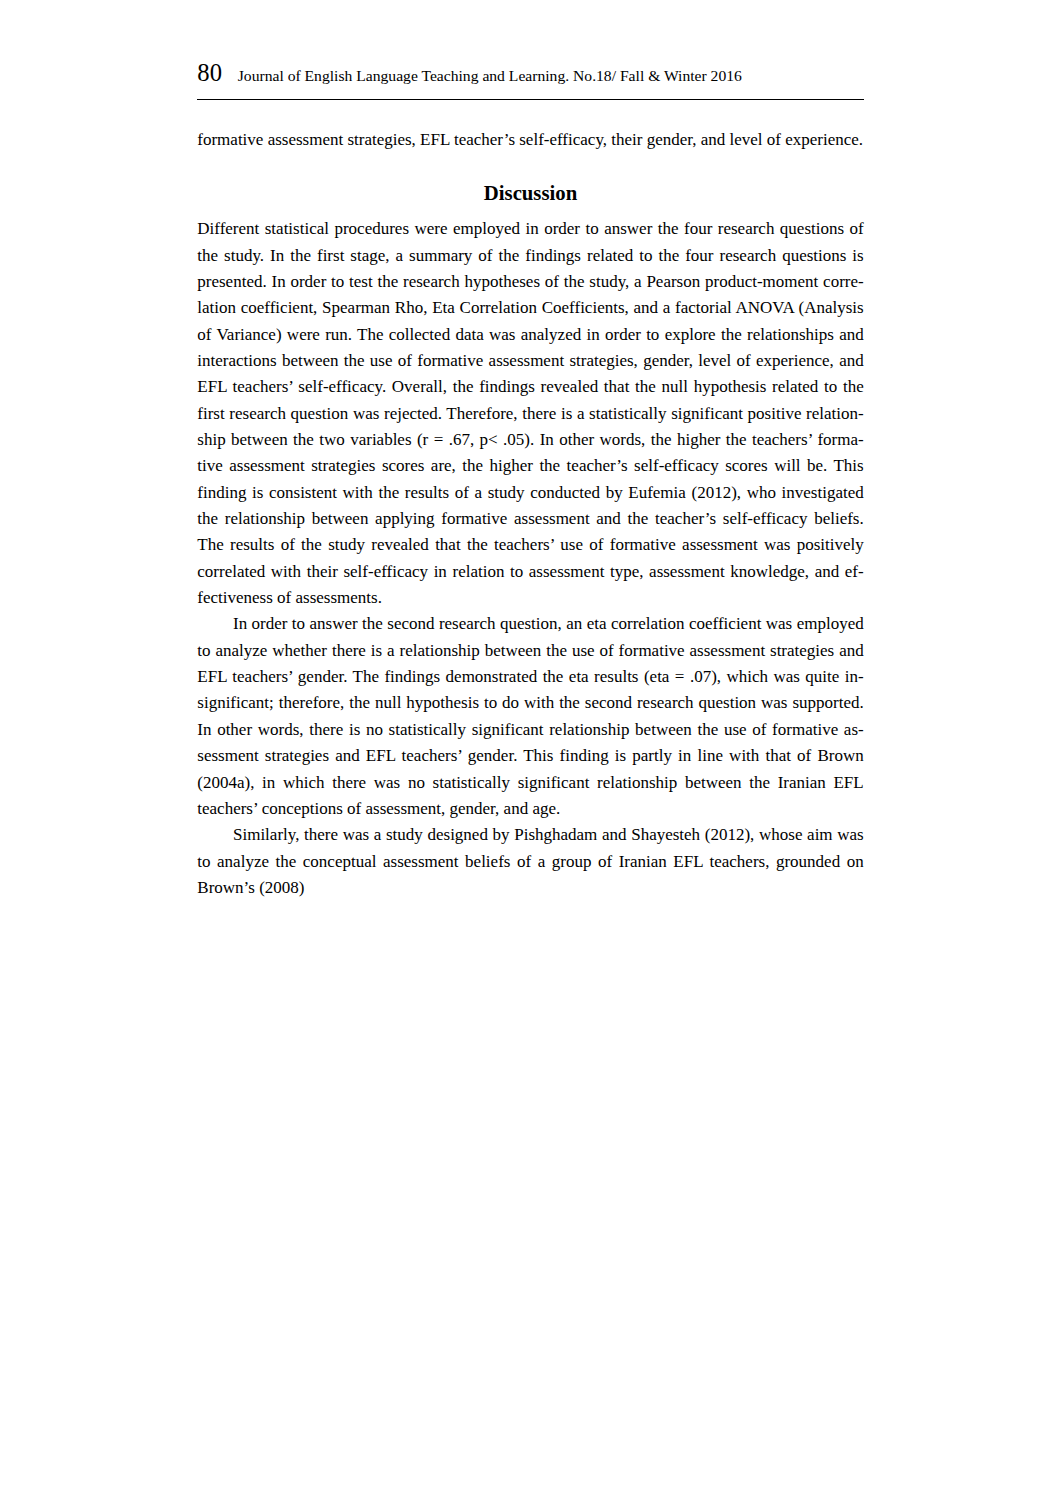80 Journal of English Language Teaching and Learning. No.18/ Fall & Winter 2016
formative assessment strategies, EFL teacher’s self-efficacy, their gender, and level of experience.
Discussion
Different statistical procedures were employed in order to answer the four research questions of the study. In the first stage, a summary of the findings related to the four research questions is presented. In order to test the research hypotheses of the study, a Pearson product-moment correlation coefficient, Spearman Rho, Eta Correlation Coefficients, and a factorial ANOVA (Analysis of Variance) were run. The collected data was analyzed in order to explore the relationships and interactions between the use of formative assessment strategies, gender, level of experience, and EFL teachers’ self-efficacy. Overall, the findings revealed that the null hypothesis related to the first research question was rejected. Therefore, there is a statistically significant positive relationship between the two variables (r = .67, p< .05). In other words, the higher the teachers’ formative assessment strategies scores are, the higher the teacher’s self-efficacy scores will be. This finding is consistent with the results of a study conducted by Eufemia (2012), who investigated the relationship between applying formative assessment and the teacher’s self-efficacy beliefs. The results of the study revealed that the teachers’ use of formative assessment was positively correlated with their self-efficacy in relation to assessment type, assessment knowledge, and effectiveness of assessments.
In order to answer the second research question, an eta correlation coefficient was employed to analyze whether there is a relationship between the use of formative assessment strategies and EFL teachers’ gender. The findings demonstrated the eta results (eta = .07), which was quite insignificant; therefore, the null hypothesis to do with the second research question was supported. In other words, there is no statistically significant relationship between the use of formative assessment strategies and EFL teachers’ gender. This finding is partly in line with that of Brown (2004a), in which there was no statistically significant relationship between the Iranian EFL teachers’ conceptions of assessment, gender, and age.
Similarly, there was a study designed by Pishghadam and Shayesteh (2012), whose aim was to analyze the conceptual assessment beliefs of a group of Iranian EFL teachers, grounded on Brown’s (2008)